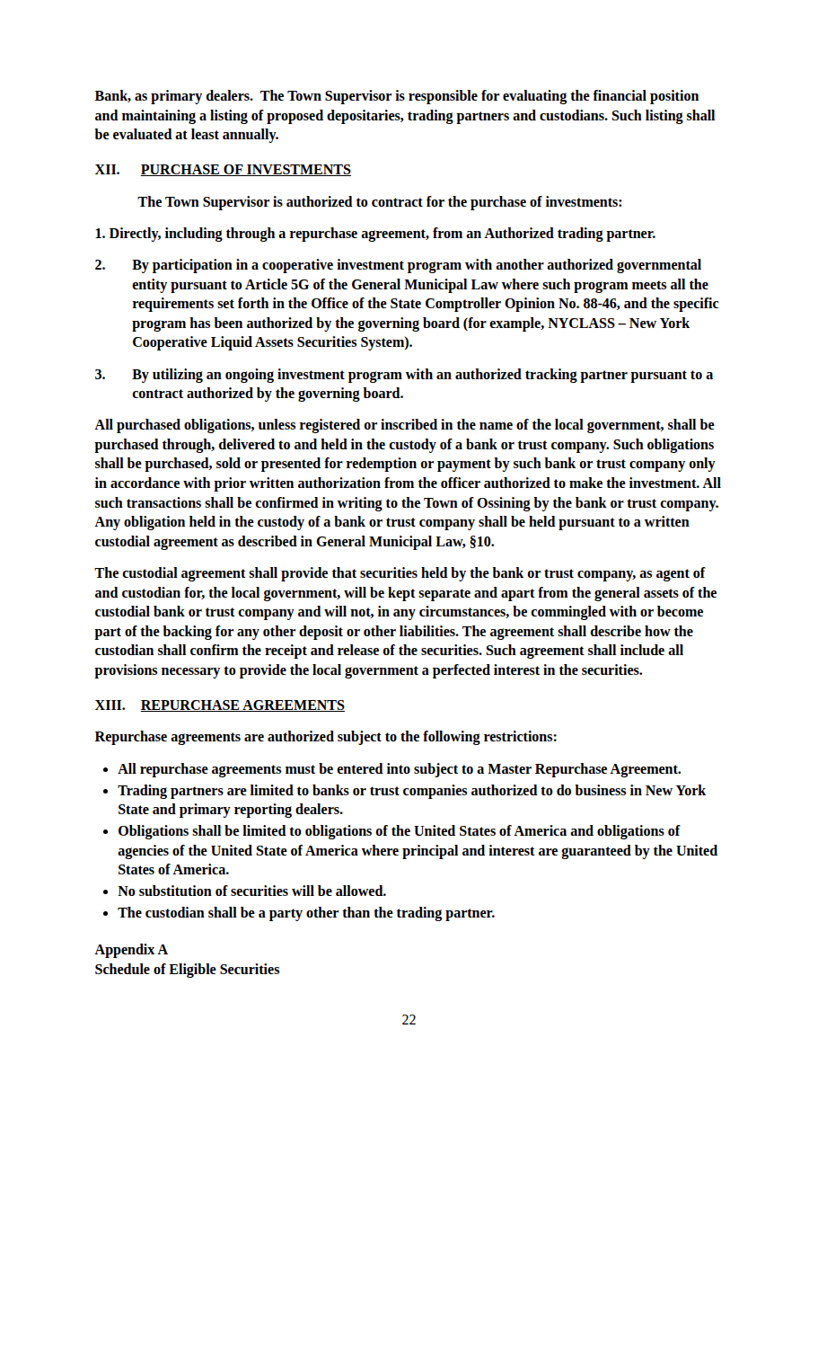Bank, as primary dealers. The Town Supervisor is responsible for evaluating the financial position and maintaining a listing of proposed depositaries, trading partners and custodians. Such listing shall be evaluated at least annually.
XII. PURCHASE OF INVESTMENTS
The Town Supervisor is authorized to contract for the purchase of investments:
1. Directly, including through a repurchase agreement, from an Authorized trading partner.
2. By participation in a cooperative investment program with another authorized governmental entity pursuant to Article 5G of the General Municipal Law where such program meets all the requirements set forth in the Office of the State Comptroller Opinion No. 88-46, and the specific program has been authorized by the governing board (for example, NYCLASS – New York Cooperative Liquid Assets Securities System).
3. By utilizing an ongoing investment program with an authorized tracking partner pursuant to a contract authorized by the governing board.
All purchased obligations, unless registered or inscribed in the name of the local government, shall be purchased through, delivered to and held in the custody of a bank or trust company. Such obligations shall be purchased, sold or presented for redemption or payment by such bank or trust company only in accordance with prior written authorization from the officer authorized to make the investment. All such transactions shall be confirmed in writing to the Town of Ossining by the bank or trust company. Any obligation held in the custody of a bank or trust company shall be held pursuant to a written custodial agreement as described in General Municipal Law, §10.
The custodial agreement shall provide that securities held by the bank or trust company, as agent of and custodian for, the local government, will be kept separate and apart from the general assets of the custodial bank or trust company and will not, in any circumstances, be commingled with or become part of the backing for any other deposit or other liabilities. The agreement shall describe how the custodian shall confirm the receipt and release of the securities. Such agreement shall include all provisions necessary to provide the local government a perfected interest in the securities.
XIII. REPURCHASE AGREEMENTS
Repurchase agreements are authorized subject to the following restrictions:
All repurchase agreements must be entered into subject to a Master Repurchase Agreement.
Trading partners are limited to banks or trust companies authorized to do business in New York State and primary reporting dealers.
Obligations shall be limited to obligations of the United States of America and obligations of agencies of the United State of America where principal and interest are guaranteed by the United States of America.
No substitution of securities will be allowed.
The custodian shall be a party other than the trading partner.
Appendix A
Schedule of Eligible Securities
22